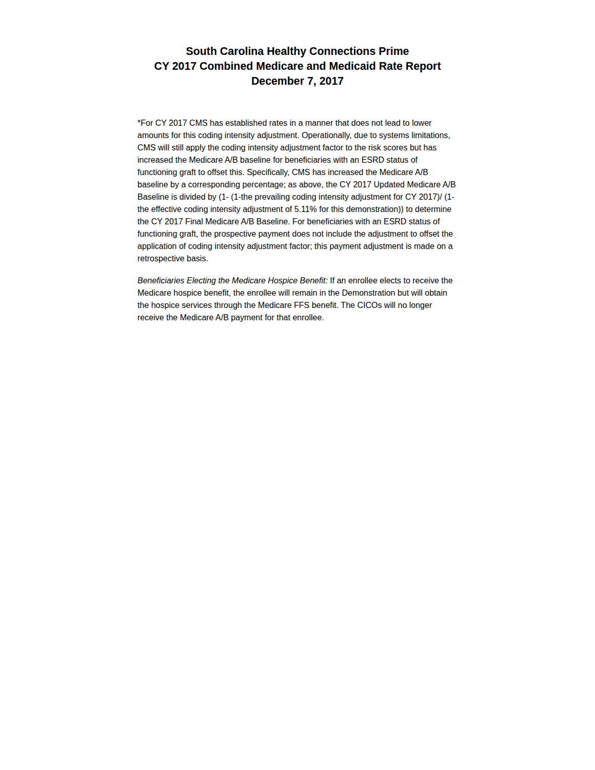South Carolina Healthy Connections Prime CY 2017 Combined Medicare and Medicaid Rate Report December 7, 2017
*For CY 2017 CMS has established rates in a manner that does not lead to lower amounts for this coding intensity adjustment. Operationally, due to systems limitations, CMS will still apply the coding intensity adjustment factor to the risk scores but has increased the Medicare A/B baseline for beneficiaries with an ESRD status of functioning graft to offset this. Specifically, CMS has increased the Medicare A/B baseline by a corresponding percentage; as above, the CY 2017 Updated Medicare A/B Baseline is divided by (1- (1-the prevailing coding intensity adjustment for CY 2017)/ (1- the effective coding intensity adjustment of 5.11% for this demonstration)) to determine the CY 2017 Final Medicare A/B Baseline. For beneficiaries with an ESRD status of functioning graft, the prospective payment does not include the adjustment to offset the application of coding intensity adjustment factor; this payment adjustment is made on a retrospective basis.
Beneficiaries Electing the Medicare Hospice Benefit: If an enrollee elects to receive the Medicare hospice benefit, the enrollee will remain in the Demonstration but will obtain the hospice services through the Medicare FFS benefit. The CICOs will no longer receive the Medicare A/B payment for that enrollee.